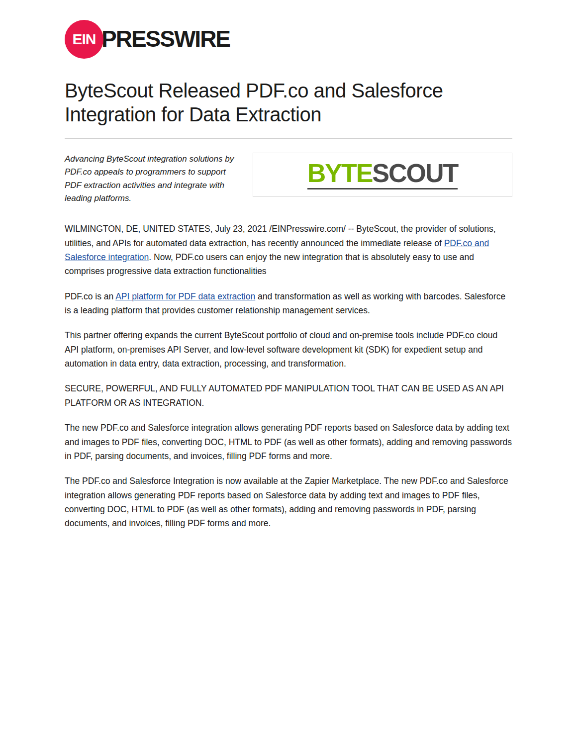EIN
PRESSWIRE
ByteScout Released PDF.co and Salesforce Integration for Data Extraction
Advancing ByteScout integration solutions by PDF.co appeals to programmers to support PDF extraction activities and integrate with leading platforms.
BYTE SCOUT
WILMINGTON, DE, UNITED STATES, July 23, 2021 /EINPresswire.com/ -- ByteScout, the provider of solutions, utilities, and APIs for automated data extraction, has recently announced the immediate release of PDF.co and Salesforce integration. Now, PDF.co users can enjoy the new integration that is absolutely easy to use and comprises progressive data extraction functionalities
PDF.co is an API platform for PDF data extraction and transformation as well as working with barcodes. Salesforce is a leading platform that provides customer relationship management services.
This partner offering expands the current ByteScout portfolio of cloud and on-premise tools include PDF.co cloud API platform, on-premises API Server, and low-level software development kit (SDK) for expedient setup and automation in data entry, data extraction, processing, and transformation.
SECURE, POWERFUL, AND FULLY AUTOMATED PDF MANIPULATION TOOL THAT CAN BE USED AS AN API PLATFORM OR AS INTEGRATION.
The new PDF.co and Salesforce integration allows generating PDF reports based on Salesforce data by adding text and images to PDF files, converting DOC, HTML to PDF (as well as other formats), adding and removing passwords in PDF, parsing documents, and invoices, filling PDF forms and more.
The PDF.co and Salesforce Integration is now available at the Zapier Marketplace. The new PDF.co and Salesforce integration allows generating PDF reports based on Salesforce data by adding text and images to PDF files, converting DOC, HTML to PDF (as well as other formats), adding and removing passwords in PDF, parsing documents, and invoices, filling PDF forms and more.